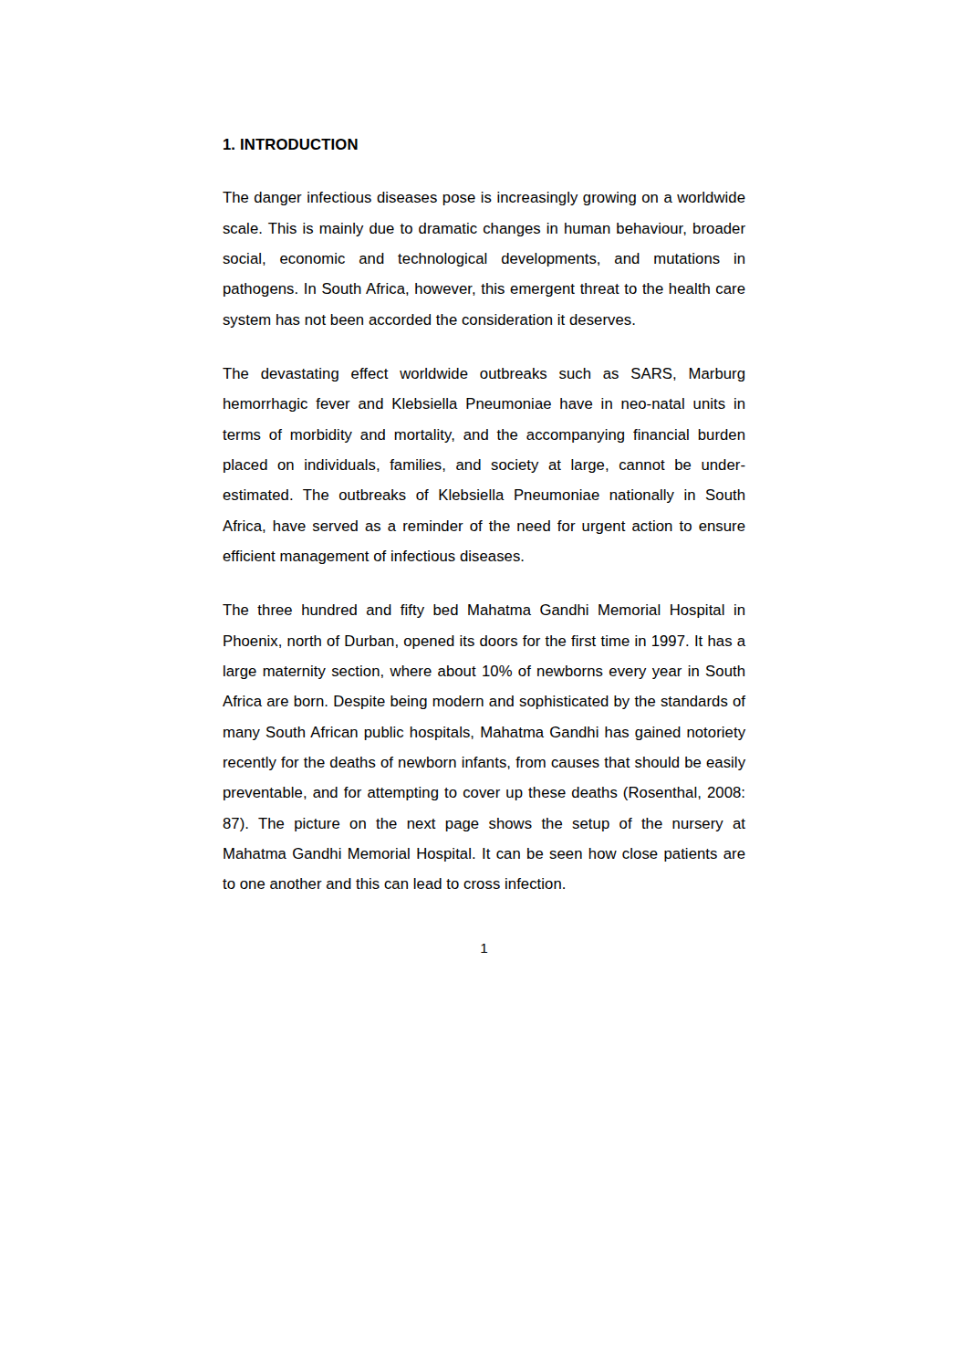1. INTRODUCTION
The danger infectious diseases pose is increasingly growing on a worldwide scale. This is mainly due to dramatic changes in human behaviour, broader social, economic and technological developments, and mutations in pathogens. In South Africa, however, this emergent threat to the health care system has not been accorded the consideration it deserves.
The devastating effect worldwide outbreaks such as SARS, Marburg hemorrhagic fever and Klebsiella Pneumoniae have in neo-natal units in terms of morbidity and mortality, and the accompanying financial burden placed on individuals, families, and society at large, cannot be under-estimated. The outbreaks of Klebsiella Pneumoniae nationally in South Africa, have served as a reminder of the need for urgent action to ensure efficient management of infectious diseases.
The three hundred and fifty bed Mahatma Gandhi Memorial Hospital in Phoenix, north of Durban, opened its doors for the first time in 1997. It has a large maternity section, where about 10% of newborns every year in South Africa are born. Despite being modern and sophisticated by the standards of many South African public hospitals, Mahatma Gandhi has gained notoriety recently for the deaths of newborn infants, from causes that should be easily preventable, and for attempting to cover up these deaths (Rosenthal, 2008: 87). The picture on the next page shows the setup of the nursery at Mahatma Gandhi Memorial Hospital. It can be seen how close patients are to one another and this can lead to cross infection.
1